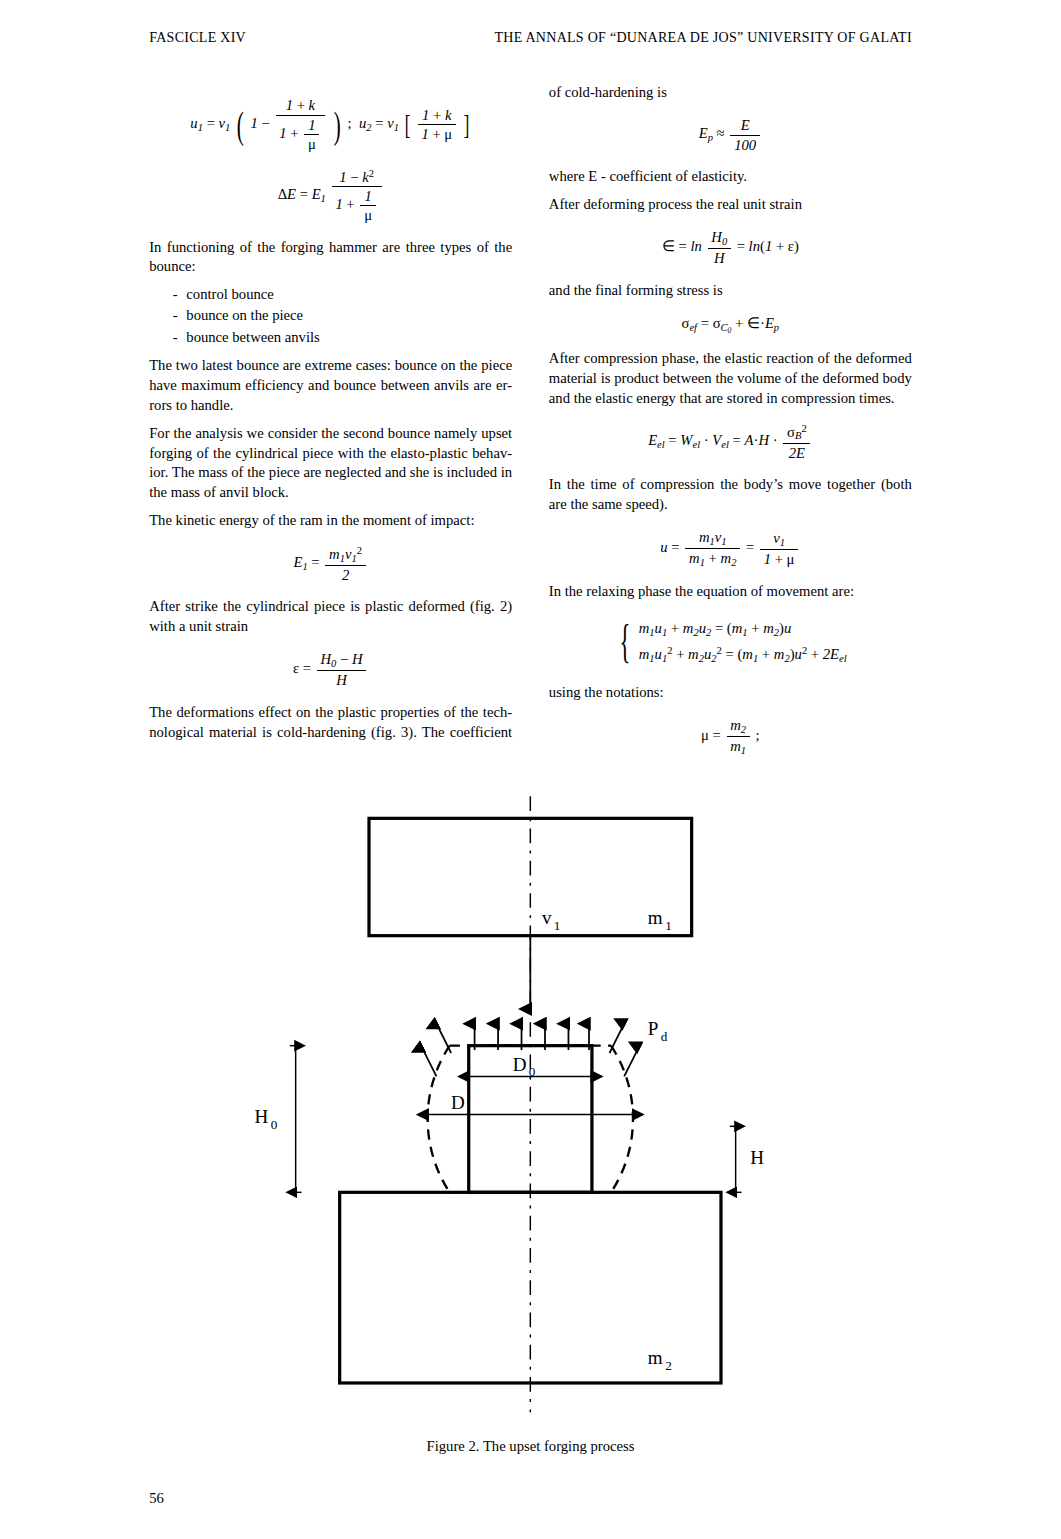FASCICLE XIV THE ANNALS OF “DUNAREA DE JOS” UNIVERSITY OF GALATI
u1 = v1 ( 1 − 1 + k 1 + 1 μ ) ; u2 = v1 [ 1 + k 1 + μ ]
ΔE = E1 1 − k2 1 + 1 μ
In functioning of the forging hammer are three types of the bounce:
control bounce
bounce on the piece
bounce between anvils
The two latest bounce are extreme cases: bounce on the piece have maximum efficiency and bounce between anvils are errors to handle.
For the analysis we consider the second bounce namely upset forging of the cylindrical piece with the elasto-plastic behavior. The mass of the piece are neglected and she is included in the mass of anvil block.
The kinetic energy of the ram in the moment of impact:
E1 = m1v12 2
After strike the cylindrical piece is plastic deformed (fig. 2) with a unit strain
ε = H0 − H H
The deformations effect on the plastic properties of the technological material is cold-hardening (fig. 3). The coefficient of cold-hardening is
Ep ≈ E 100
where E - coefficient of elasticity.
After deforming process the real unit strain
∈ = ln H0 H = ln(1 + ε)
and the final forming stress is
σef = σC0 + ∈·Ep
After compression phase, the elastic reaction of the deformed material is product between the volume of the deformed body and the elastic energy that are stored in compression times.
Eel = Wel · Vel = A·H · σB2 2E
In the time of compression the body’s move together (both are the same speed).
u = m1v1 m1 + m2 = v1 1 + μ
In the relaxing phase the equation of movement are:
{
m1u1 + m2u2 = (m1 + m2)u
m1u12 + m2u22 = (m1 + m2)u2 + 2Eel
using the notations:
μ = m2 m1 ;
v 1 m 1 P d D 0 D H 0 H m 2
Figure 2. The upset forging process
56